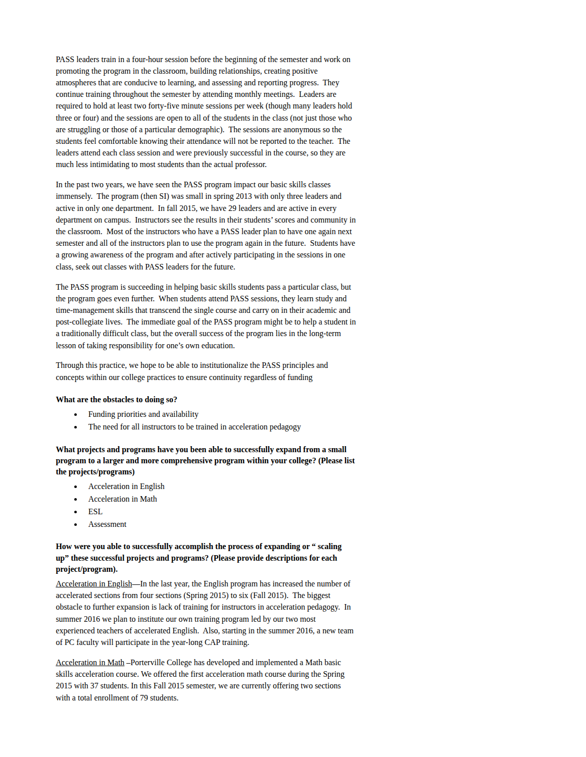PASS leaders train in a four-hour session before the beginning of the semester and work on promoting the program in the classroom, building relationships, creating positive atmospheres that are conducive to learning, and assessing and reporting progress. They continue training throughout the semester by attending monthly meetings. Leaders are required to hold at least two forty-five minute sessions per week (though many leaders hold three or four) and the sessions are open to all of the students in the class (not just those who are struggling or those of a particular demographic). The sessions are anonymous so the students feel comfortable knowing their attendance will not be reported to the teacher. The leaders attend each class session and were previously successful in the course, so they are much less intimidating to most students than the actual professor.
In the past two years, we have seen the PASS program impact our basic skills classes immensely. The program (then SI) was small in spring 2013 with only three leaders and active in only one department. In fall 2015, we have 29 leaders and are active in every department on campus. Instructors see the results in their students’ scores and community in the classroom. Most of the instructors who have a PASS leader plan to have one again next semester and all of the instructors plan to use the program again in the future. Students have a growing awareness of the program and after actively participating in the sessions in one class, seek out classes with PASS leaders for the future.
The PASS program is succeeding in helping basic skills students pass a particular class, but the program goes even further. When students attend PASS sessions, they learn study and time-management skills that transcend the single course and carry on in their academic and post-collegiate lives. The immediate goal of the PASS program might be to help a student in a traditionally difficult class, but the overall success of the program lies in the long-term lesson of taking responsibility for one’s own education.
Through this practice, we hope to be able to institutionalize the PASS principles and concepts within our college practices to ensure continuity regardless of funding
What are the obstacles to doing so?
Funding priorities and availability
The need for all instructors to be trained in acceleration pedagogy
What projects and programs have you been able to successfully expand from a small program to a larger and more comprehensive program within your college? (Please list the projects/programs)
Acceleration in English
Acceleration in Math
ESL
Assessment
How were you able to successfully accomplish the process of expanding or “ scaling up” these successful projects and programs? (Please provide descriptions for each project/program).
Acceleration in English—In the last year, the English program has increased the number of accelerated sections from four sections (Spring 2015) to six (Fall 2015). The biggest obstacle to further expansion is lack of training for instructors in acceleration pedagogy. In summer 2016 we plan to institute our own training program led by our two most experienced teachers of accelerated English. Also, starting in the summer 2016, a new team of PC faculty will participate in the year-long CAP training.
Acceleration in Math –Porterville College has developed and implemented a Math basic skills acceleration course. We offered the first acceleration math course during the Spring 2015 with 37 students. In this Fall 2015 semester, we are currently offering two sections with a total enrollment of 79 students.